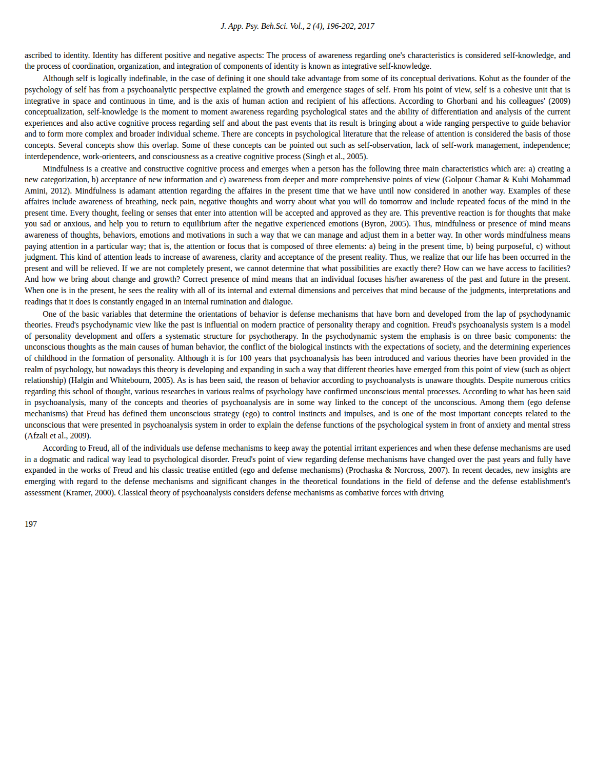J. App. Psy. Beh.Sci. Vol., 2 (4), 196-202, 2017
ascribed to identity. Identity has different positive and negative aspects: The process of awareness regarding one's characteristics is considered self-knowledge, and the process of coordination, organization, and integration of components of identity is known as integrative self-knowledge.
Although self is logically indefinable, in the case of defining it one should take advantage from some of its conceptual derivations. Kohut as the founder of the psychology of self has from a psychoanalytic perspective explained the growth and emergence stages of self. From his point of view, self is a cohesive unit that is integrative in space and continuous in time, and is the axis of human action and recipient of his affections. According to Ghorbani and his colleagues' (2009) conceptualization, self-knowledge is the moment to moment awareness regarding psychological states and the ability of differentiation and analysis of the current experiences and also active cognitive process regarding self and about the past events that its result is bringing about a wide ranging perspective to guide behavior and to form more complex and broader individual scheme. There are concepts in psychological literature that the release of attention is considered the basis of those concepts. Several concepts show this overlap. Some of these concepts can be pointed out such as self-observation, lack of self-work management, independence; interdependence, work-orienteers, and consciousness as a creative cognitive process (Singh et al., 2005).
Mindfulness is a creative and constructive cognitive process and emerges when a person has the following three main characteristics which are: a) creating a new categorization, b) acceptance of new information and c) awareness from deeper and more comprehensive points of view (Golpour Chamar & Kuhi Mohammad Amini, 2012). Mindfulness is adamant attention regarding the affaires in the present time that we have until now considered in another way. Examples of these affaires include awareness of breathing, neck pain, negative thoughts and worry about what you will do tomorrow and include repeated focus of the mind in the present time. Every thought, feeling or senses that enter into attention will be accepted and approved as they are. This preventive reaction is for thoughts that make you sad or anxious, and help you to return to equilibrium after the negative experienced emotions (Byron, 2005). Thus, mindfulness or presence of mind means awareness of thoughts, behaviors, emotions and motivations in such a way that we can manage and adjust them in a better way. In other words mindfulness means paying attention in a particular way; that is, the attention or focus that is composed of three elements: a) being in the present time, b) being purposeful, c) without judgment. This kind of attention leads to increase of awareness, clarity and acceptance of the present reality. Thus, we realize that our life has been occurred in the present and will be relieved. If we are not completely present, we cannot determine that what possibilities are exactly there? How can we have access to facilities? And how we bring about change and growth? Correct presence of mind means that an individual focuses his/her awareness of the past and future in the present. When one is in the present, he sees the reality with all of its internal and external dimensions and perceives that mind because of the judgments, interpretations and readings that it does is constantly engaged in an internal rumination and dialogue.
One of the basic variables that determine the orientations of behavior is defense mechanisms that have born and developed from the lap of psychodynamic theories. Freud's psychodynamic view like the past is influential on modern practice of personality therapy and cognition. Freud's psychoanalysis system is a model of personality development and offers a systematic structure for psychotherapy. In the psychodynamic system the emphasis is on three basic components: the unconscious thoughts as the main causes of human behavior, the conflict of the biological instincts with the expectations of society, and the determining experiences of childhood in the formation of personality. Although it is for 100 years that psychoanalysis has been introduced and various theories have been provided in the realm of psychology, but nowadays this theory is developing and expanding in such a way that different theories have emerged from this point of view (such as object relationship) (Halgin and Whitebourn, 2005). As is has been said, the reason of behavior according to psychoanalysts is unaware thoughts. Despite numerous critics regarding this school of thought, various researches in various realms of psychology have confirmed unconscious mental processes. According to what has been said in psychoanalysis, many of the concepts and theories of psychoanalysis are in some way linked to the concept of the unconscious. Among them (ego defense mechanisms) that Freud has defined them unconscious strategy (ego) to control instincts and impulses, and is one of the most important concepts related to the unconscious that were presented in psychoanalysis system in order to explain the defense functions of the psychological system in front of anxiety and mental stress (Afzali et al., 2009).
According to Freud, all of the individuals use defense mechanisms to keep away the potential irritant experiences and when these defense mechanisms are used in a dogmatic and radical way lead to psychological disorder. Freud's point of view regarding defense mechanisms have changed over the past years and fully have expanded in the works of Freud and his classic treatise entitled (ego and defense mechanisms) (Prochaska & Norcross, 2007). In recent decades, new insights are emerging with regard to the defense mechanisms and significant changes in the theoretical foundations in the field of defense and the defense establishment's assessment (Kramer, 2000). Classical theory of psychoanalysis considers defense mechanisms as combative forces with driving
197